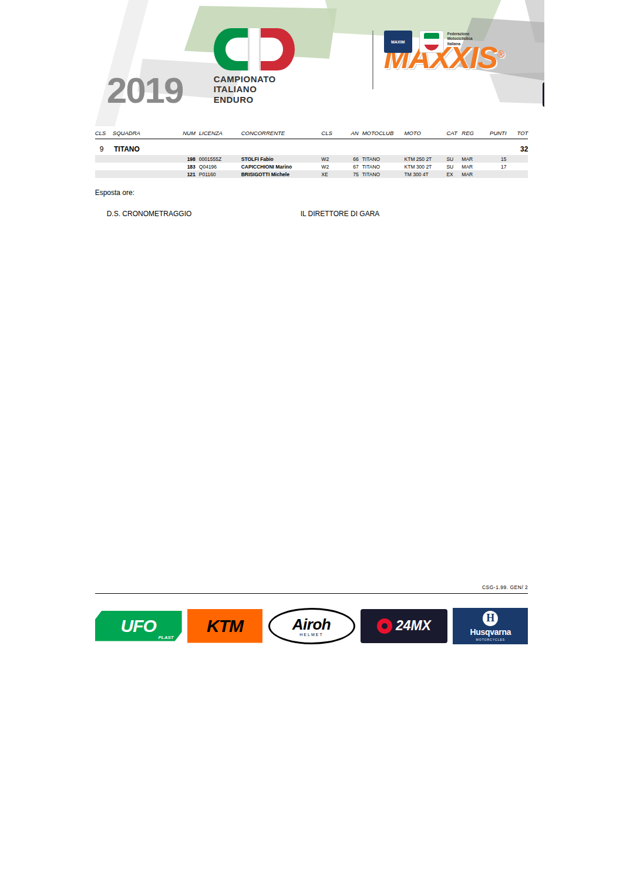2019
CAMPIONATO
ITALIANO
ENDURO
MAXIM
Federazione
Motociclistica
Italiana
MAXXIS®
24MX
CLS
SQUADRA
NUM
LICENZA
CONCORRENTE
CLS
AN
MOTOCLUB
MOTO
CAT
REG
PUNTI
TOT
9
TITANO
32
198
0001555Z
STOLFI Fabio
W2
66
TITANO
KTM 250 2T
SU
MAR
15
183
Q04196
CAPICCHIONI Marino
W2
67
TITANO
KTM 300 2T
SU
MAR
17
121
P01160
BRISIGOTTI Michele
XE
75
TITANO
TM 300 4T
EX
MAR
Esposta ore:
D.S. CRONOMETRAGGIO
IL DIRETTORE DI GARA
CSG-1.99. GEN/ 2
UFO PLAST
KTM
Airoh HELMET
24MX
H
Husqvarna MOTORCYCLES